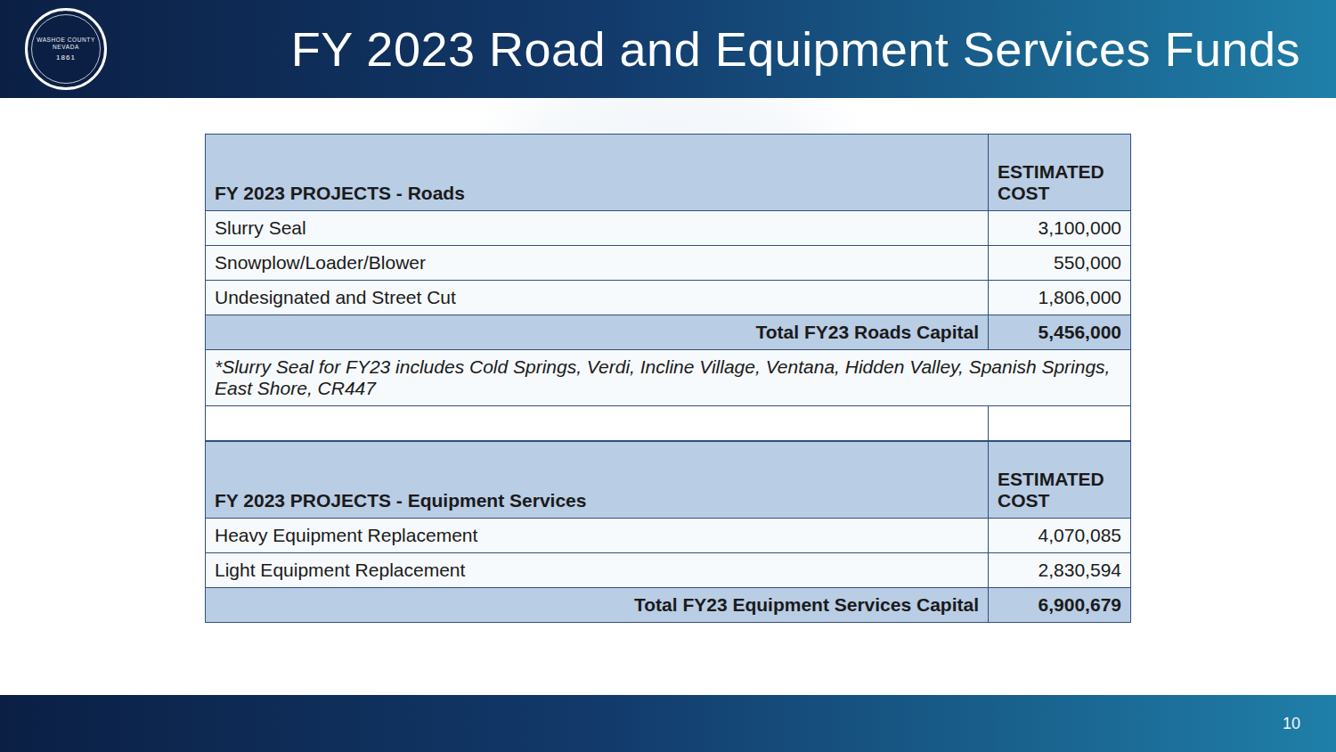Washoe County
Nevada
1861
FY 2023 Road and Equipment Services Funds
| FY 2023 PROJECTS - Roads | ESTIMATED COST |
| --- | --- |
| Slurry Seal | 3,100,000 |
| Snowplow/Loader/Blower | 550,000 |
| Undesignated and Street Cut | 1,806,000 |
| Total FY23 Roads Capital | 5,456,000 |
| *Slurry Seal for FY23 includes Cold Springs, Verdi, Incline Village, Ventana, Hidden Valley, Spanish Springs, East Shore, CR447 |
| FY 2023 PROJECTS - Equipment Services | ESTIMATED COST |
| --- | --- |
| Heavy Equipment Replacement | 4,070,085 |
| Light Equipment Replacement | 2,830,594 |
| Total FY23 Equipment Services Capital | 6,900,679 |
10